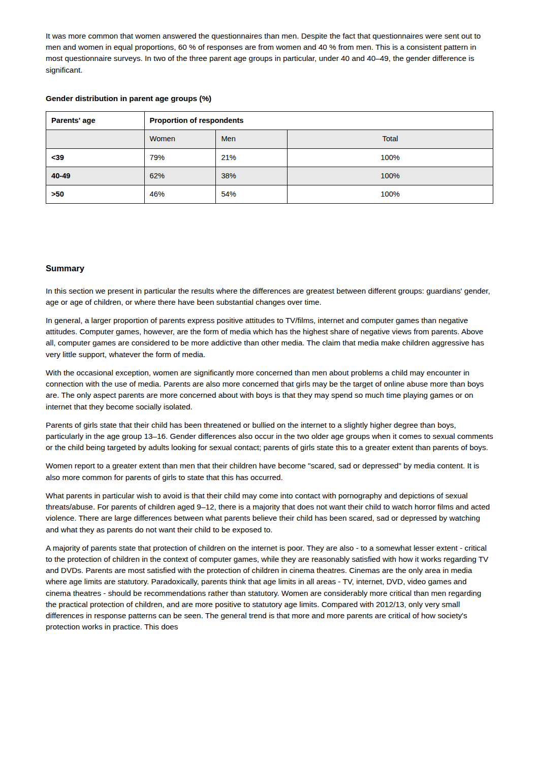It was more common that women answered the questionnaires than men. Despite the fact that questionnaires were sent out to men and women in equal proportions, 60 % of responses are from women and 40 % from men. This is a consistent pattern in most questionnaire surveys. In two of the three parent age groups in particular, under 40 and 40–49, the gender difference is significant.
Gender distribution in parent age groups (%)
| Parents' age | Proportion of respondents |
| --- | --- |
| | Women | Men | Total |
| <39 | 79% | 21% | 100% |
| 40-49 | 62% | 38% | 100% |
| >50 | 46% | 54% | 100% |
Summary
In this section we present in particular the results where the differences are greatest between different groups: guardians' gender, age or age of children, or where there have been substantial changes over time.
In general, a larger proportion of parents express positive attitudes to TV/films, internet and computer games than negative attitudes. Computer games, however, are the form of media which has the highest share of negative views from parents. Above all, computer games are considered to be more addictive than other media. The claim that media make children aggressive has very little support, whatever the form of media.
With the occasional exception, women are significantly more concerned than men about problems a child may encounter in connection with the use of media. Parents are also more concerned that girls may be the target of online abuse more than boys are. The only aspect parents are more concerned about with boys is that they may spend so much time playing games or on internet that they become socially isolated.
Parents of girls state that their child has been threatened or bullied on the internet to a slightly higher degree than boys, particularly in the age group 13–16. Gender differences also occur in the two older age groups when it comes to sexual comments or the child being targeted by adults looking for sexual contact; parents of girls state this to a greater extent than parents of boys.
Women report to a greater extent than men that their children have become "scared, sad or depressed" by media content. It is also more common for parents of girls to state that this has occurred.
What parents in particular wish to avoid is that their child may come into contact with pornography and depictions of sexual threats/abuse. For parents of children aged 9–12, there is a majority that does not want their child to watch horror films and acted violence. There are large differences between what parents believe their child has been scared, sad or depressed by watching and what they as parents do not want their child to be exposed to.
A majority of parents state that protection of children on the internet is poor. They are also - to a somewhat lesser extent - critical to the protection of children in the context of computer games, while they are reasonably satisfied with how it works regarding TV and DVDs. Parents are most satisfied with the protection of children in cinema theatres. Cinemas are the only area in media where age limits are statutory. Paradoxically, parents think that age limits in all areas - TV, internet, DVD, video games and cinema theatres - should be recommendations rather than statutory. Women are considerably more critical than men regarding the practical protection of children, and are more positive to statutory age limits. Compared with 2012/13, only very small differences in response patterns can be seen. The general trend is that more and more parents are critical of how society's protection works in practice. This does